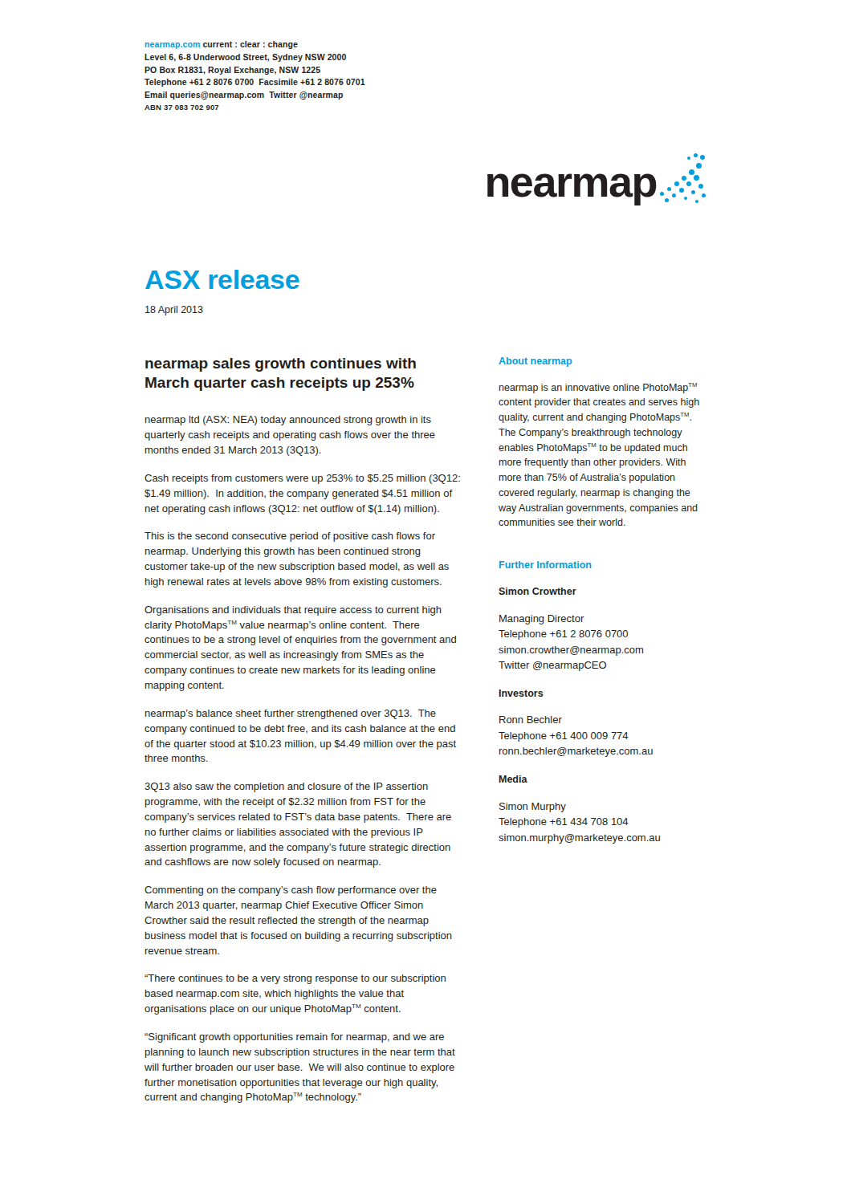nearmap.com current : clear : change
Level 6, 6-8 Underwood Street, Sydney NSW 2000
PO Box R1831, Royal Exchange, NSW 1225
Telephone +61 2 8076 0700 Facsimile +61 2 8076 0701
Email queries@nearmap.com Twitter @nearmap
ABN 37 083 702 907
near map
ASX release
18 April 2013
nearmap sales growth continues with March quarter cash receipts up 253%
nearmap ltd (ASX: NEA) today announced strong growth in its quarterly cash receipts and operating cash flows over the three months ended 31 March 2013 (3Q13).
Cash receipts from customers were up 253% to $5.25 million (3Q12: $1.49 million). In addition, the company generated $4.51 million of net operating cash inflows (3Q12: net outflow of $(1.14) million).
This is the second consecutive period of positive cash flows for nearmap. Underlying this growth has been continued strong customer take-up of the new subscription based model, as well as high renewal rates at levels above 98% from existing customers.
Organisations and individuals that require access to current high clarity PhotoMapsTM value nearmap’s online content. There continues to be a strong level of enquiries from the government and commercial sector, as well as increasingly from SMEs as the company continues to create new markets for its leading online mapping content.
nearmap’s balance sheet further strengthened over 3Q13. The company continued to be debt free, and its cash balance at the end of the quarter stood at $10.23 million, up $4.49 million over the past three months.
3Q13 also saw the completion and closure of the IP assertion programme, with the receipt of $2.32 million from FST for the company’s services related to FST’s data base patents. There are no further claims or liabilities associated with the previous IP assertion programme, and the company’s future strategic direction and cashflows are now solely focused on nearmap.
Commenting on the company’s cash flow performance over the March 2013 quarter, nearmap Chief Executive Officer Simon Crowther said the result reflected the strength of the nearmap business model that is focused on building a recurring subscription revenue stream.
“There continues to be a very strong response to our subscription based nearmap.com site, which highlights the value that organisations place on our unique PhotoMapTM content.
“Significant growth opportunities remain for nearmap, and we are planning to launch new subscription structures in the near term that will further broaden our user base. We will also continue to explore further monetisation opportunities that leverage our high quality, current and changing PhotoMapTM technology.”
About nearmap
nearmap is an innovative online PhotoMapTM content provider that creates and serves high quality, current and changing PhotoMapsTM. The Company’s breakthrough technology enables PhotoMapsTM to be updated much more frequently than other providers. With more than 75% of Australia’s population covered regularly, nearmap is changing the way Australian governments, companies and communities see their world.
Further Information
Simon Crowther
Managing Director
Telephone +61 2 8076 0700
simon.crowther@nearmap.com
Twitter @nearmapCEO
Investors
Ronn Bechler
Telephone +61 400 009 774
ronn.bechler@marketeye.com.au
Media
Simon Murphy
Telephone +61 434 708 104
simon.murphy@marketeye.com.au